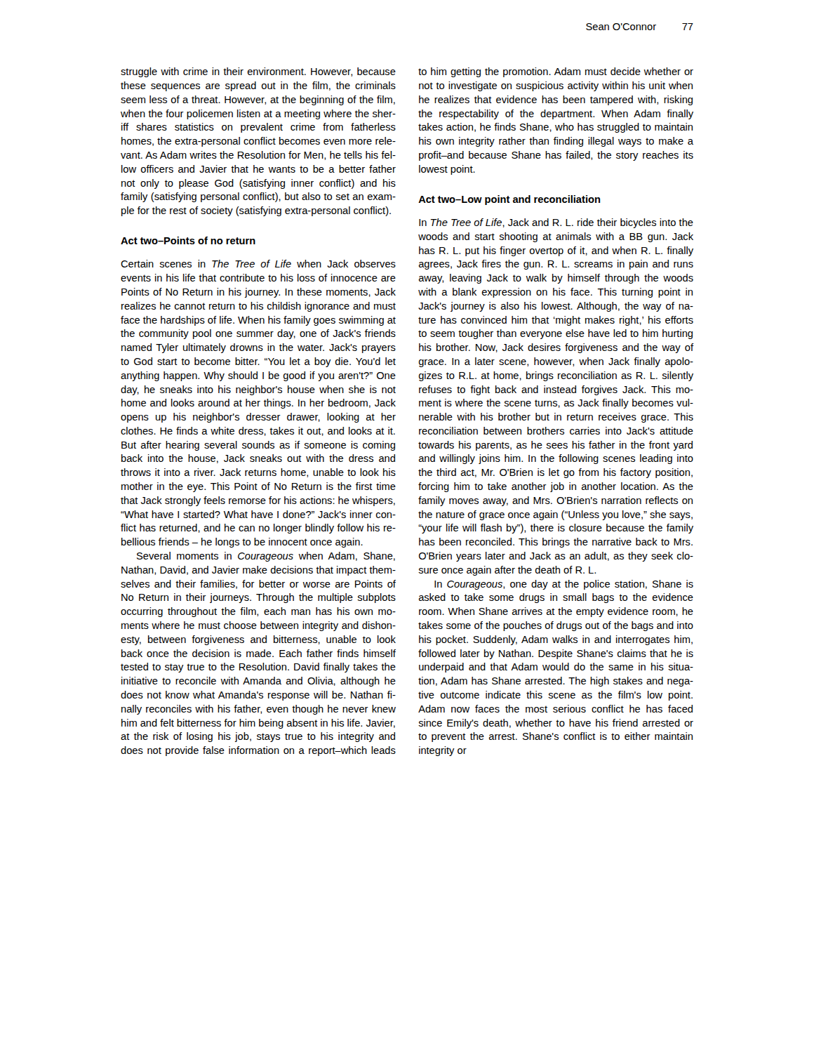Sean O'Connor 77
struggle with crime in their environment. However, because these sequences are spread out in the film, the criminals seem less of a threat. However, at the beginning of the film, when the four policemen listen at a meeting where the sheriff shares statistics on prevalent crime from fatherless homes, the extra-personal conflict becomes even more relevant. As Adam writes the Resolution for Men, he tells his fellow officers and Javier that he wants to be a better father not only to please God (satisfying inner conflict) and his family (satisfying personal conflict), but also to set an example for the rest of society (satisfying extra-personal conflict).
Act two–Points of no return
Certain scenes in The Tree of Life when Jack observes events in his life that contribute to his loss of innocence are Points of No Return in his journey. In these moments, Jack realizes he cannot return to his childish ignorance and must face the hardships of life. When his family goes swimming at the community pool one summer day, one of Jack's friends named Tyler ultimately drowns in the water. Jack's prayers to God start to become bitter. “You let a boy die. You'd let anything happen. Why should I be good if you aren't?” One day, he sneaks into his neighbor's house when she is not home and looks around at her things. In her bedroom, Jack opens up his neighbor's dresser drawer, looking at her clothes. He finds a white dress, takes it out, and looks at it. But after hearing several sounds as if someone is coming back into the house, Jack sneaks out with the dress and throws it into a river. Jack returns home, unable to look his mother in the eye. This Point of No Return is the first time that Jack strongly feels remorse for his actions: he whispers, “What have I started? What have I done?” Jack's inner conflict has returned, and he can no longer blindly follow his rebellious friends – he longs to be innocent once again.
Several moments in Courageous when Adam, Shane, Nathan, David, and Javier make decisions that impact themselves and their families, for better or worse are Points of No Return in their journeys. Through the multiple subplots occurring throughout the film, each man has his own moments where he must choose between integrity and dishonesty, between forgiveness and bitterness, unable to look back once the decision is made. Each father finds himself tested to stay true to the Resolution. David finally takes the initiative to reconcile with Amanda and Olivia, although he does not know what Amanda's response will be. Nathan finally reconciles with his father, even though he never knew him and felt bitterness for him being absent in his life. Javier, at the risk of losing his job, stays true to his integrity and does not provide false information on a report–which leads to him getting the promotion. Adam must decide whether or not to investigate on suspicious activity within his unit when he realizes that evidence has been tampered with, risking the respectability of the department. When Adam finally takes action, he finds Shane, who has struggled to maintain his own integrity rather than finding illegal ways to make a profit–and because Shane has failed, the story reaches its lowest point.
Act two–Low point and reconciliation
In The Tree of Life, Jack and R. L. ride their bicycles into the woods and start shooting at animals with a BB gun. Jack has R. L. put his finger overtop of it, and when R. L. finally agrees, Jack fires the gun. R. L. screams in pain and runs away, leaving Jack to walk by himself through the woods with a blank expression on his face. This turning point in Jack's journey is also his lowest. Although, the way of nature has convinced him that ‘might makes right,’ his efforts to seem tougher than everyone else have led to him hurting his brother. Now, Jack desires forgiveness and the way of grace. In a later scene, however, when Jack finally apologizes to R.L. at home, brings reconciliation as R. L. silently refuses to fight back and instead forgives Jack. This moment is where the scene turns, as Jack finally becomes vulnerable with his brother but in return receives grace. This reconciliation between brothers carries into Jack's attitude towards his parents, as he sees his father in the front yard and willingly joins him. In the following scenes leading into the third act, Mr. O'Brien is let go from his factory position, forcing him to take another job in another location. As the family moves away, and Mrs. O'Brien's narration reflects on the nature of grace once again (“Unless you love,” she says, “your life will flash by”), there is closure because the family has been reconciled. This brings the narrative back to Mrs. O'Brien years later and Jack as an adult, as they seek closure once again after the death of R. L.
In Courageous, one day at the police station, Shane is asked to take some drugs in small bags to the evidence room. When Shane arrives at the empty evidence room, he takes some of the pouches of drugs out of the bags and into his pocket. Suddenly, Adam walks in and interrogates him, followed later by Nathan. Despite Shane's claims that he is underpaid and that Adam would do the same in his situation, Adam has Shane arrested. The high stakes and negative outcome indicate this scene as the film's low point. Adam now faces the most serious conflict he has faced since Emily's death, whether to have his friend arrested or to prevent the arrest. Shane's conflict is to either maintain integrity or